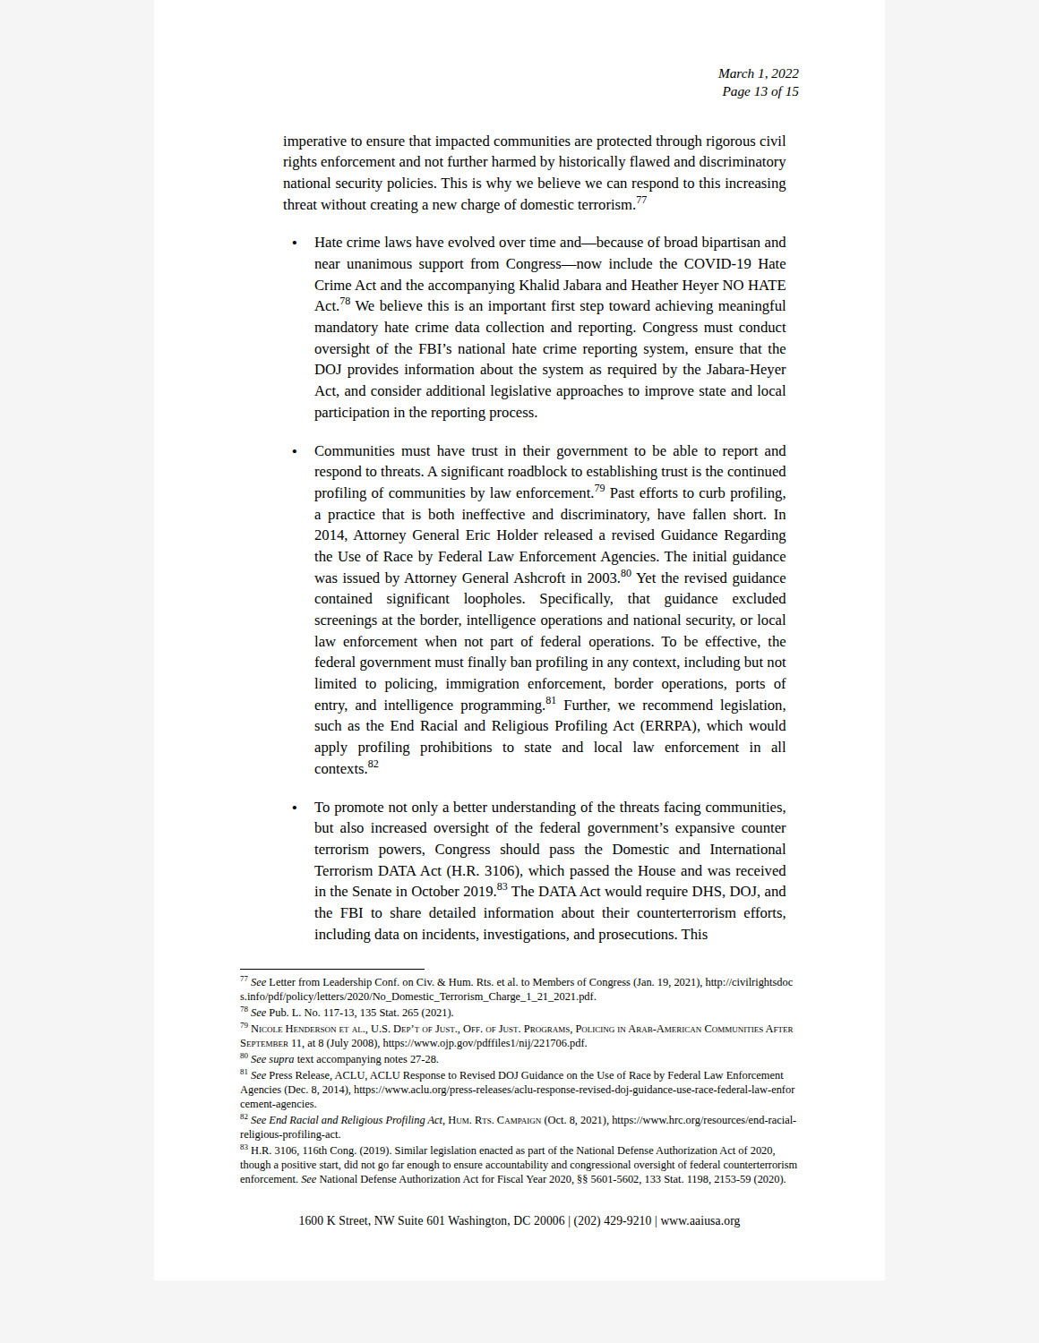March 1, 2022
Page 13 of 15
imperative to ensure that impacted communities are protected through rigorous civil rights enforcement and not further harmed by historically flawed and discriminatory national security policies. This is why we believe we can respond to this increasing threat without creating a new charge of domestic terrorism.77
Hate crime laws have evolved over time and—because of broad bipartisan and near unanimous support from Congress—now include the COVID-19 Hate Crime Act and the accompanying Khalid Jabara and Heather Heyer NO HATE Act.78 We believe this is an important first step toward achieving meaningful mandatory hate crime data collection and reporting. Congress must conduct oversight of the FBI’s national hate crime reporting system, ensure that the DOJ provides information about the system as required by the Jabara-Heyer Act, and consider additional legislative approaches to improve state and local participation in the reporting process.
Communities must have trust in their government to be able to report and respond to threats. A significant roadblock to establishing trust is the continued profiling of communities by law enforcement.79 Past efforts to curb profiling, a practice that is both ineffective and discriminatory, have fallen short. In 2014, Attorney General Eric Holder released a revised Guidance Regarding the Use of Race by Federal Law Enforcement Agencies. The initial guidance was issued by Attorney General Ashcroft in 2003.80 Yet the revised guidance contained significant loopholes. Specifically, that guidance excluded screenings at the border, intelligence operations and national security, or local law enforcement when not part of federal operations. To be effective, the federal government must finally ban profiling in any context, including but not limited to policing, immigration enforcement, border operations, ports of entry, and intelligence programming.81 Further, we recommend legislation, such as the End Racial and Religious Profiling Act (ERRPA), which would apply profiling prohibitions to state and local law enforcement in all contexts.82
To promote not only a better understanding of the threats facing communities, but also increased oversight of the federal government’s expansive counter terrorism powers, Congress should pass the Domestic and International Terrorism DATA Act (H.R. 3106), which passed the House and was received in the Senate in October 2019.83 The DATA Act would require DHS, DOJ, and the FBI to share detailed information about their counterterrorism efforts, including data on incidents, investigations, and prosecutions. This
77 See Letter from Leadership Conf. on Civ. & Hum. Rts. et al. to Members of Congress (Jan. 19, 2021), http://civilrightsdocs.info/pdf/policy/letters/2020/No_Domestic_Terrorism_Charge_1_21_2021.pdf.
78 See Pub. L. No. 117-13, 135 Stat. 265 (2021).
79 Nicole Henderson et al., U.S. Dep’t of Just., Off. of Just. Programs, Policing in Arab-American Communities After September 11, at 8 (July 2008), https://www.ojp.gov/pdffiles1/nij/221706.pdf.
80 See supra text accompanying notes 27-28.
81 See Press Release, ACLU, ACLU Response to Revised DOJ Guidance on the Use of Race by Federal Law Enforcement Agencies (Dec. 8, 2014), https://www.aclu.org/press-releases/aclu-response-revised-doj-guidance-use-race-federal-law-enforcement-agencies.
82 See End Racial and Religious Profiling Act, Hum. Rts. Campaign (Oct. 8, 2021), https://www.hrc.org/resources/end-racial-religious-profiling-act.
83 H.R. 3106, 116th Cong. (2019). Similar legislation enacted as part of the National Defense Authorization Act of 2020, though a positive start, did not go far enough to ensure accountability and congressional oversight of federal counterterrorism enforcement. See National Defense Authorization Act for Fiscal Year 2020, §§ 5601-5602, 133 Stat. 1198, 2153-59 (2020).
1600 K Street, NW Suite 601 Washington, DC 20006 | (202) 429-9210 | www.aaiusa.org